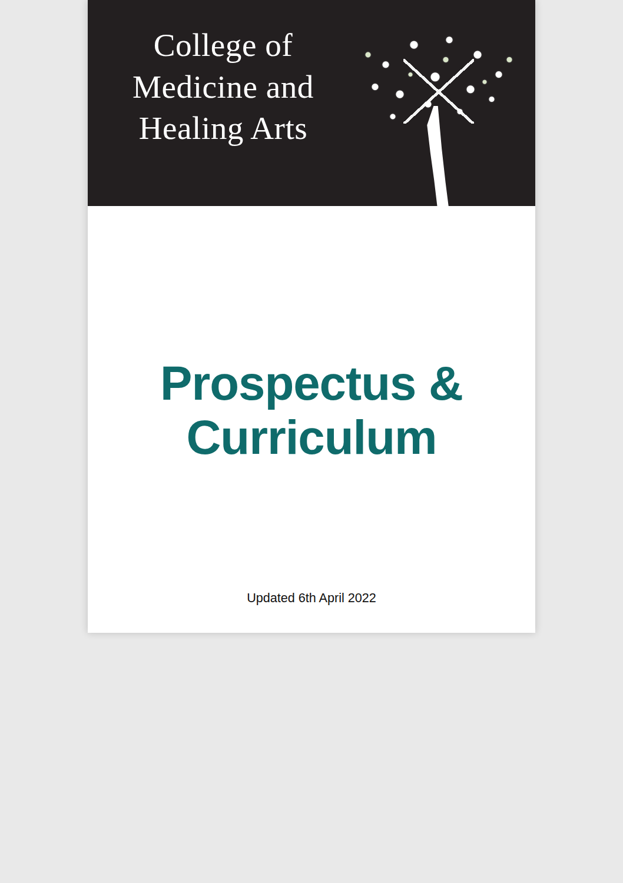College of Medicine and Healing Arts
Prospectus & Curriculum
Updated 6th April 2022